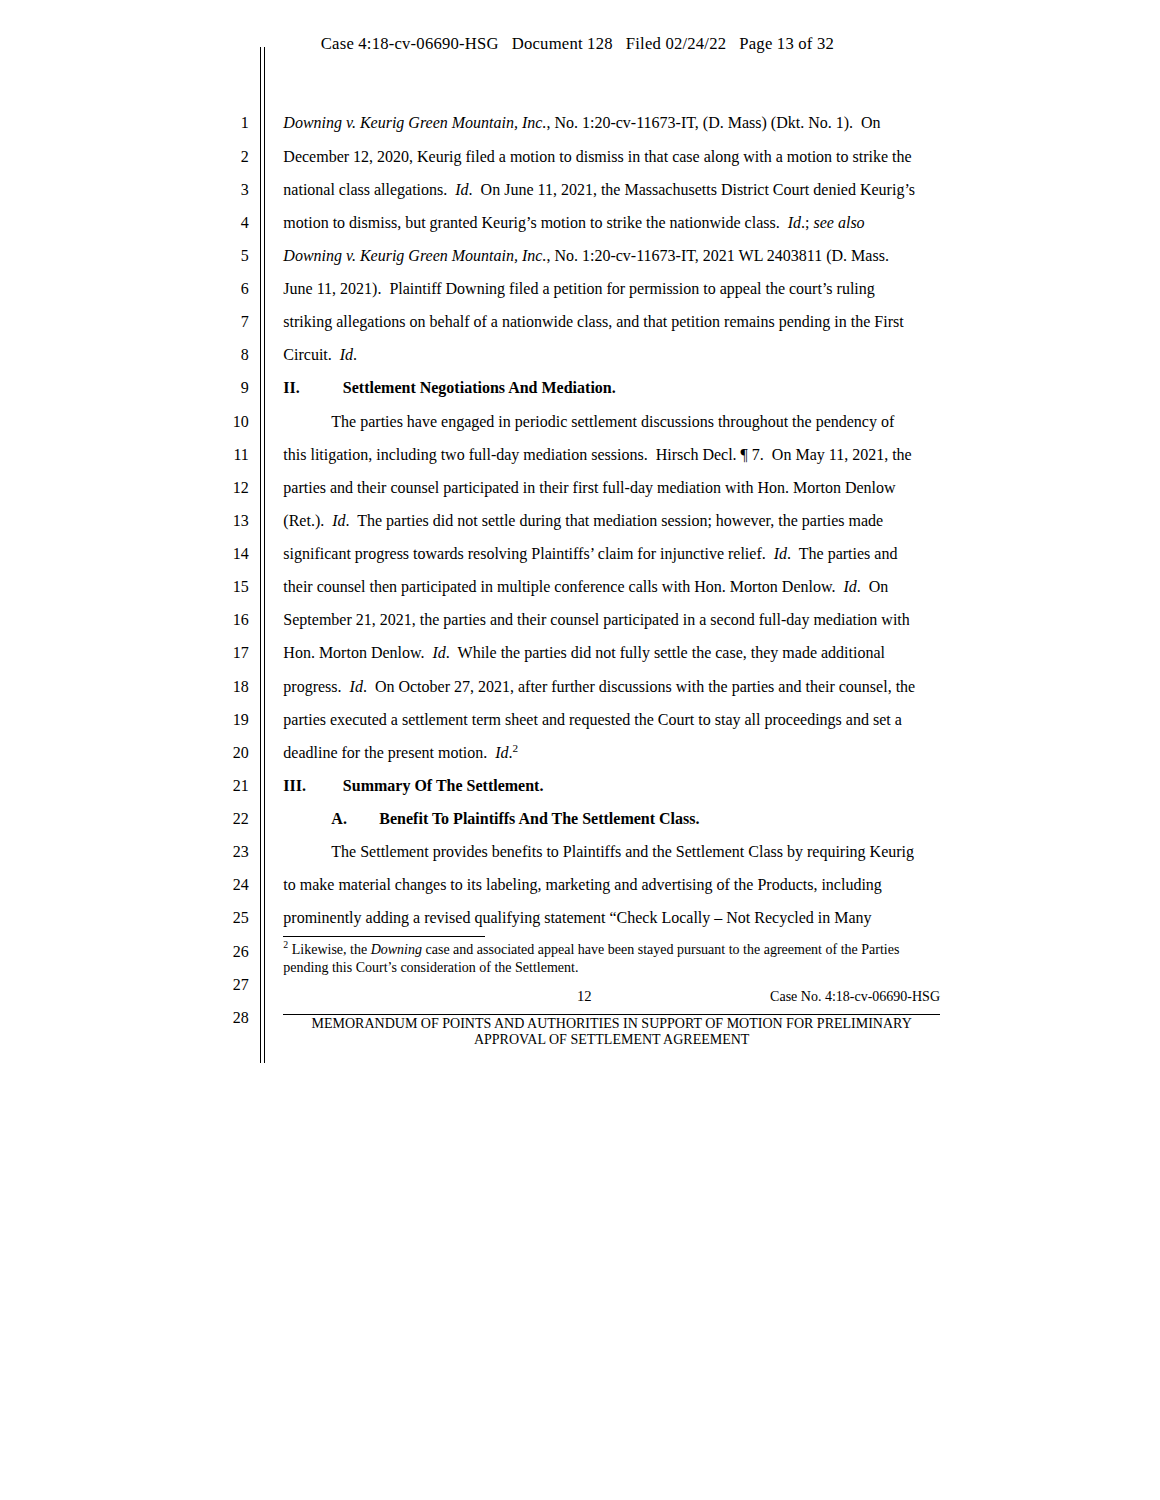Case 4:18-cv-06690-HSG Document 128 Filed 02/24/22 Page 13 of 32
1
2
3
4
5
6
7
8
9
10
11
12
13
14
15
16
17
18
19
20
21
22
23
24
25
26
27
28
Downing v. Keurig Green Mountain, Inc., No. 1:20-cv-11673-IT, (D. Mass) (Dkt. No. 1). On
December 12, 2020, Keurig filed a motion to dismiss in that case along with a motion to strike the
national class allegations. Id. On June 11, 2021, the Massachusetts District Court denied Keurig’s
motion to dismiss, but granted Keurig’s motion to strike the nationwide class. Id.; see also
Downing v. Keurig Green Mountain, Inc., No. 1:20-cv-11673-IT, 2021 WL 2403811 (D. Mass.
June 11, 2021). Plaintiff Downing filed a petition for permission to appeal the court’s ruling
striking allegations on behalf of a nationwide class, and that petition remains pending in the First
Circuit. Id.
II. Settlement Negotiations And Mediation.
The parties have engaged in periodic settlement discussions throughout the pendency of
this litigation, including two full-day mediation sessions. Hirsch Decl. ¶ 7. On May 11, 2021, the
parties and their counsel participated in their first full-day mediation with Hon. Morton Denlow
(Ret.). Id. The parties did not settle during that mediation session; however, the parties made
significant progress towards resolving Plaintiffs’ claim for injunctive relief. Id. The parties and
their counsel then participated in multiple conference calls with Hon. Morton Denlow. Id. On
September 21, 2021, the parties and their counsel participated in a second full-day mediation with
Hon. Morton Denlow. Id. While the parties did not fully settle the case, they made additional
progress. Id. On October 27, 2021, after further discussions with the parties and their counsel, the
parties executed a settlement term sheet and requested the Court to stay all proceedings and set a
deadline for the present motion. Id.2
III. Summary Of The Settlement.
A. Benefit To Plaintiffs And The Settlement Class.
The Settlement provides benefits to Plaintiffs and the Settlement Class by requiring Keurig
to make material changes to its labeling, marketing and advertising of the Products, including
prominently adding a revised qualifying statement “Check Locally – Not Recycled in Many
2 Likewise, the Downing case and associated appeal have been stayed pursuant to the agreement of the Parties pending this Court’s consideration of the Settlement.
12
Case No. 4:18-cv-06690-HSG
MEMORANDUM OF POINTS AND AUTHORITIES IN SUPPORT OF MOTION FOR PRELIMINARY
APPROVAL OF SETTLEMENT AGREEMENT